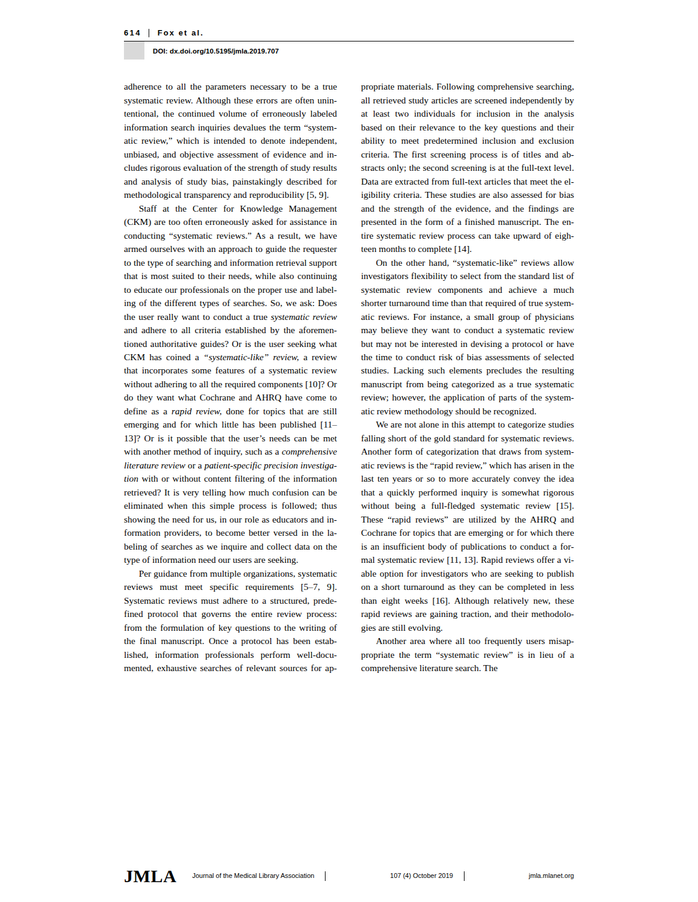614
Fox et al.
DOI: dx.doi.org/10.5195/jmla.2019.707
adherence to all the parameters necessary to be a true systematic review. Although these errors are often unintentional, the continued volume of erroneously labeled information search inquiries devalues the term “systematic review,” which is intended to denote independent, unbiased, and objective assessment of evidence and includes rigorous evaluation of the strength of study results and analysis of study bias, painstakingly described for methodological transparency and reproducibility [5, 9].
Staff at the Center for Knowledge Management (CKM) are too often erroneously asked for assistance in conducting “systematic reviews.” As a result, we have armed ourselves with an approach to guide the requester to the type of searching and information retrieval support that is most suited to their needs, while also continuing to educate our professionals on the proper use and labeling of the different types of searches. So, we ask: Does the user really want to conduct a true systematic review and adhere to all criteria established by the aforementioned authoritative guides? Or is the user seeking what CKM has coined a “systematic-like” review, a review that incorporates some features of a systematic review without adhering to all the required components [10]? Or do they want what Cochrane and AHRQ have come to define as a rapid review, done for topics that are still emerging and for which little has been published [11–13]? Or is it possible that the user’s needs can be met with another method of inquiry, such as a comprehensive literature review or a patient-specific precision investigation with or without content filtering of the information retrieved? It is very telling how much confusion can be eliminated when this simple process is followed; thus showing the need for us, in our role as educators and information providers, to become better versed in the labeling of searches as we inquire and collect data on the type of information need our users are seeking.
Per guidance from multiple organizations, systematic reviews must meet specific requirements [5–7, 9]. Systematic reviews must adhere to a structured, predefined protocol that governs the entire review process: from the formulation of key questions to the writing of the final manuscript. Once a protocol has been established, information professionals perform well-documented, exhaustive searches of relevant sources for appropriate materials. Following comprehensive searching, all retrieved study articles are screened independently by at least two individuals for inclusion in the analysis based on their relevance to the key questions and their ability to meet predetermined inclusion and exclusion criteria. The first screening process is of titles and abstracts only; the second screening is at the full-text level. Data are extracted from full-text articles that meet the eligibility criteria. These studies are also assessed for bias and the strength of the evidence, and the findings are presented in the form of a finished manuscript. The entire systematic review process can take upward of eighteen months to complete [14].
On the other hand, “systematic-like” reviews allow investigators flexibility to select from the standard list of systematic review components and achieve a much shorter turnaround time than that required of true systematic reviews. For instance, a small group of physicians may believe they want to conduct a systematic review but may not be interested in devising a protocol or have the time to conduct risk of bias assessments of selected studies. Lacking such elements precludes the resulting manuscript from being categorized as a true systematic review; however, the application of parts of the systematic review methodology should be recognized.
We are not alone in this attempt to categorize studies falling short of the gold standard for systematic reviews. Another form of categorization that draws from systematic reviews is the “rapid review,” which has arisen in the last ten years or so to more accurately convey the idea that a quickly performed inquiry is somewhat rigorous without being a full-fledged systematic review [15]. These “rapid reviews” are utilized by the AHRQ and Cochrane for topics that are emerging or for which there is an insufficient body of publications to conduct a formal systematic review [11, 13]. Rapid reviews offer a viable option for investigators who are seeking to publish on a short turnaround as they can be completed in less than eight weeks [16]. Although relatively new, these rapid reviews are gaining traction, and their methodologies are still evolving.
Another area where all too frequently users misappropriate the term “systematic review” is in lieu of a comprehensive literature search. The
JMLA
Journal of the Medical Library Association 107 (4) October 2019 jmla.mlanet.org